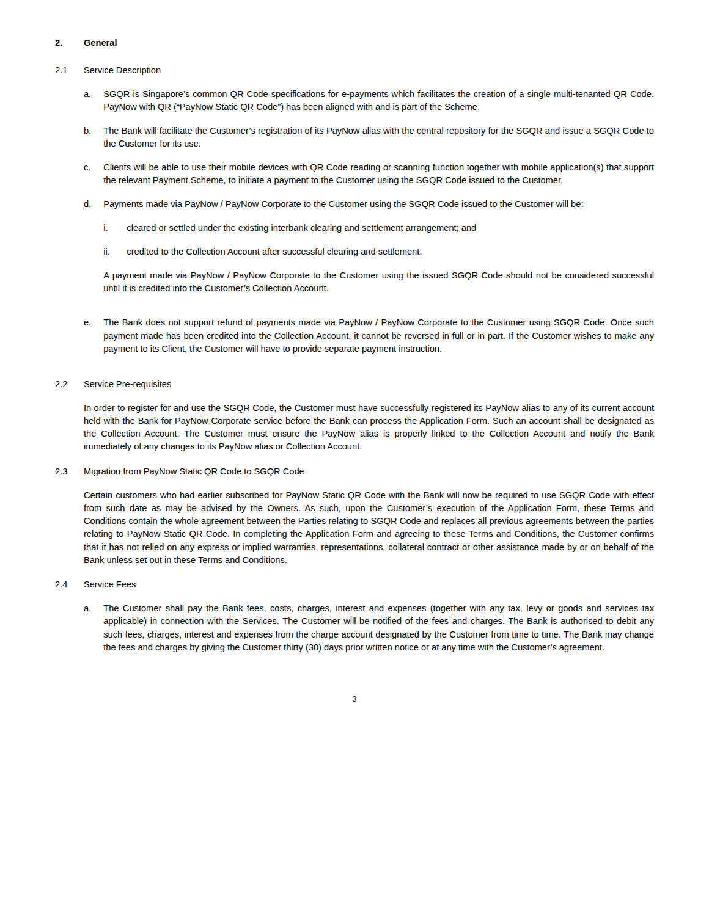2. General
2.1
Service Description
a.
SGQR is Singapore’s common QR Code specifications for e-payments which facilitates the creation of a single multi-tenanted QR Code. PayNow with QR (“PayNow Static QR Code”) has been aligned with and is part of the Scheme.
b.
The Bank will facilitate the Customer’s registration of its PayNow alias with the central repository for the SGQR and issue a SGQR Code to the Customer for its use.
c.
Clients will be able to use their mobile devices with QR Code reading or scanning function together with mobile application(s) that support the relevant Payment Scheme, to initiate a payment to the Customer using the SGQR Code issued to the Customer.
d.
Payments made via PayNow / PayNow Corporate to the Customer using the SGQR Code issued to the Customer will be:
i.
cleared or settled under the existing interbank clearing and settlement arrangement; and
ii.
credited to the Collection Account after successful clearing and settlement.
A payment made via PayNow / PayNow Corporate to the Customer using the issued SGQR Code should not be considered successful until it is credited into the Customer’s Collection Account.
e.
The Bank does not support refund of payments made via PayNow / PayNow Corporate to the Customer using SGQR Code. Once such payment made has been credited into the Collection Account, it cannot be reversed in full or in part. If the Customer wishes to make any payment to its Client, the Customer will have to provide separate payment instruction.
2.2
Service Pre-requisites
In order to register for and use the SGQR Code, the Customer must have successfully registered its PayNow alias to any of its current account held with the Bank for PayNow Corporate service before the Bank can process the Application Form. Such an account shall be designated as the Collection Account. The Customer must ensure the PayNow alias is properly linked to the Collection Account and notify the Bank immediately of any changes to its PayNow alias or Collection Account.
2.3
Migration from PayNow Static QR Code to SGQR Code
Certain customers who had earlier subscribed for PayNow Static QR Code with the Bank will now be required to use SGQR Code with effect from such date as may be advised by the Owners. As such, upon the Customer’s execution of the Application Form, these Terms and Conditions contain the whole agreement between the Parties relating to SGQR Code and replaces all previous agreements between the parties relating to PayNow Static QR Code. In completing the Application Form and agreeing to these Terms and Conditions, the Customer confirms that it has not relied on any express or implied warranties, representations, collateral contract or other assistance made by or on behalf of the Bank unless set out in these Terms and Conditions.
2.4
Service Fees
a.
The Customer shall pay the Bank fees, costs, charges, interest and expenses (together with any tax, levy or goods and services tax applicable) in connection with the Services. The Customer will be notified of the fees and charges. The Bank is authorised to debit any such fees, charges, interest and expenses from the charge account designated by the Customer from time to time. The Bank may change the fees and charges by giving the Customer thirty (30) days prior written notice or at any time with the Customer’s agreement.
3